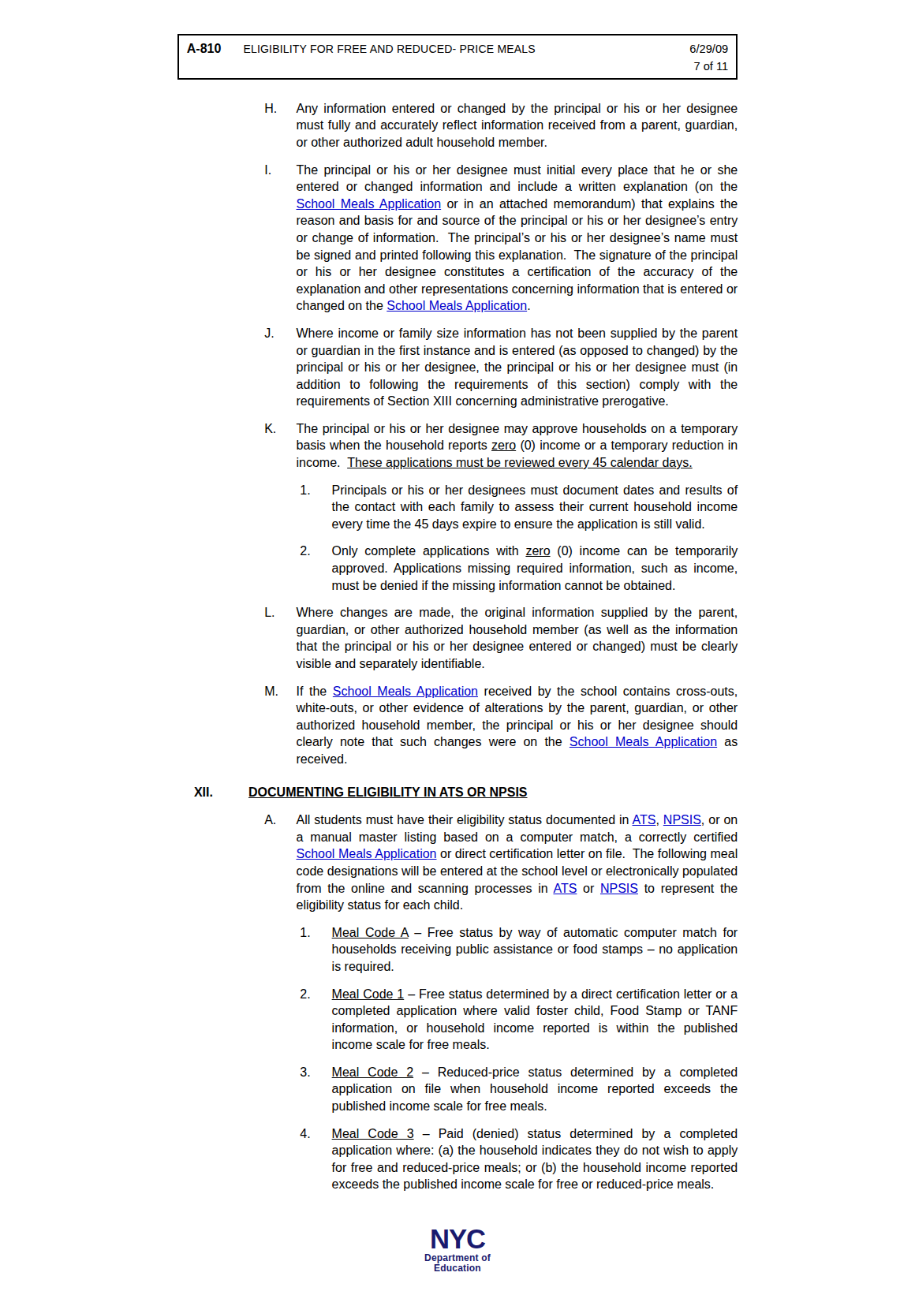A-810 ELIGIBILITY FOR FREE AND REDUCED- PRICE MEALS
6/29/09
7 of 11
H.
Any information entered or changed by the principal or his or her designee must fully and accurately reflect information received from a parent, guardian, or other authorized adult household member.
I.
The principal or his or her designee must initial every place that he or she entered or changed information and include a written explanation (on the School Meals Application or in an attached memorandum) that explains the reason and basis for and source of the principal or his or her designee’s entry or change of information. The principal’s or his or her designee’s name must be signed and printed following this explanation. The signature of the principal or his or her designee constitutes a certification of the accuracy of the explanation and other representations concerning information that is entered or changed on the School Meals Application.
J.
Where income or family size information has not been supplied by the parent or guardian in the first instance and is entered (as opposed to changed) by the principal or his or her designee, the principal or his or her designee must (in addition to following the requirements of this section) comply with the requirements of Section XIII concerning administrative prerogative.
K.
The principal or his or her designee may approve households on a temporary basis when the household reports zero (0) income or a temporary reduction in income. These applications must be reviewed every 45 calendar days.
1.
Principals or his or her designees must document dates and results of the contact with each family to assess their current household income every time the 45 days expire to ensure the application is still valid.
2.
Only complete applications with zero (0) income can be temporarily approved. Applications missing required information, such as income, must be denied if the missing information cannot be obtained.
L.
Where changes are made, the original information supplied by the parent, guardian, or other authorized household member (as well as the information that the principal or his or her designee entered or changed) must be clearly visible and separately identifiable.
M.
If the School Meals Application received by the school contains cross-outs, white-outs, or other evidence of alterations by the parent, guardian, or other authorized household member, the principal or his or her designee should clearly note that such changes were on the School Meals Application as received.
XII.
DOCUMENTING ELIGIBILITY IN ATS OR NPSIS
A.
All students must have their eligibility status documented in ATS, NPSIS, or on a manual master listing based on a computer match, a correctly certified School Meals Application or direct certification letter on file. The following meal code designations will be entered at the school level or electronically populated from the online and scanning processes in ATS or NPSIS to represent the eligibility status for each child.
1.
Meal Code A – Free status by way of automatic computer match for households receiving public assistance or food stamps – no application is required.
2.
Meal Code 1 – Free status determined by a direct certification letter or a completed application where valid foster child, Food Stamp or TANF information, or household income reported is within the published income scale for free meals.
3.
Meal Code 2 – Reduced-price status determined by a completed application on file when household income reported exceeds the published income scale for free meals.
4.
Meal Code 3 – Paid (denied) status determined by a completed application where: (a) the household indicates they do not wish to apply for free and reduced-price meals; or (b) the household income reported exceeds the published income scale for free or reduced-price meals.
NYC
Department of
Education